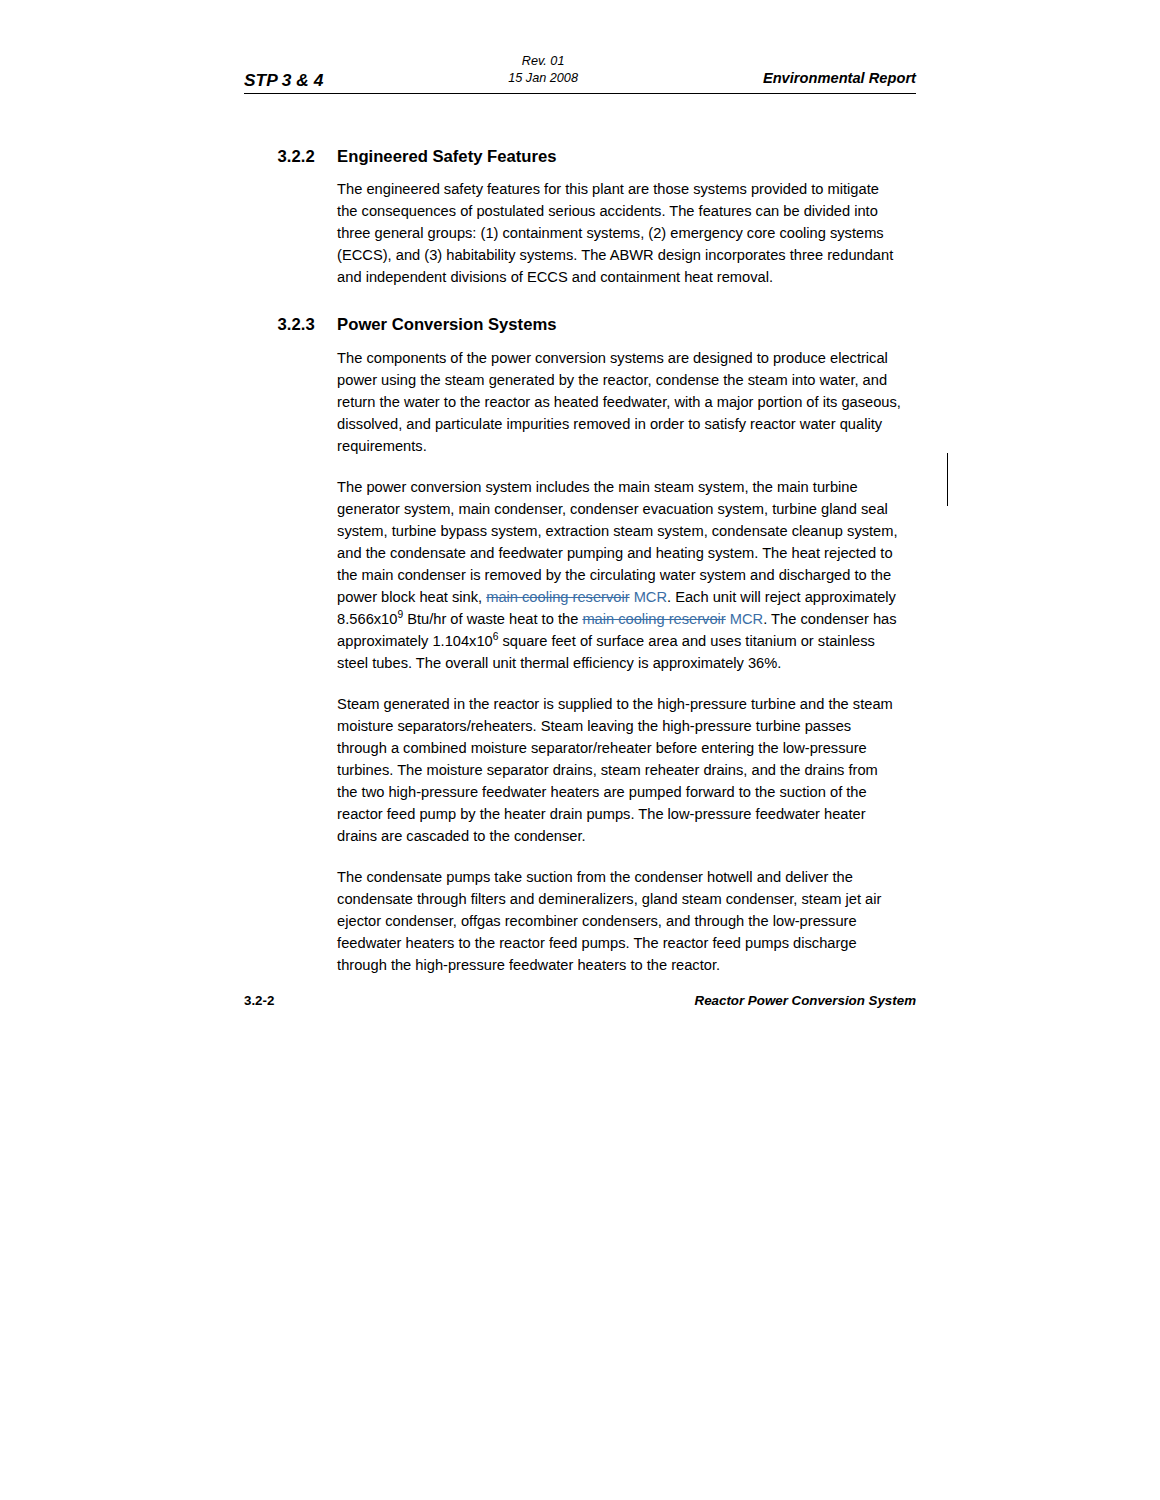STP 3 & 4
Rev. 01
15 Jan 2008
Environmental Report
3.2.2 Engineered Safety Features
The engineered safety features for this plant are those systems provided to mitigate the consequences of postulated serious accidents. The features can be divided into three general groups: (1) containment systems, (2) emergency core cooling systems (ECCS), and (3) habitability systems. The ABWR design incorporates three redundant and independent divisions of ECCS and containment heat removal.
3.2.3 Power Conversion Systems
The components of the power conversion systems are designed to produce electrical power using the steam generated by the reactor, condense the steam into water, and return the water to the reactor as heated feedwater, with a major portion of its gaseous, dissolved, and particulate impurities removed in order to satisfy reactor water quality requirements.
The power conversion system includes the main steam system, the main turbine generator system, main condenser, condenser evacuation system, turbine gland seal system, turbine bypass system, extraction steam system, condensate cleanup system, and the condensate and feedwater pumping and heating system. The heat rejected to the main condenser is removed by the circulating water system and discharged to the power block heat sink, main cooling reservoir MCR. Each unit will reject approximately 8.566x109 Btu/hr of waste heat to the main cooling reservoir MCR. The condenser has approximately 1.104x106 square feet of surface area and uses titanium or stainless steel tubes. The overall unit thermal efficiency is approximately 36%.
Steam generated in the reactor is supplied to the high-pressure turbine and the steam moisture separators/reheaters. Steam leaving the high-pressure turbine passes through a combined moisture separator/reheater before entering the low-pressure turbines. The moisture separator drains, steam reheater drains, and the drains from the two high-pressure feedwater heaters are pumped forward to the suction of the reactor feed pump by the heater drain pumps. The low-pressure feedwater heater drains are cascaded to the condenser.
The condensate pumps take suction from the condenser hotwell and deliver the condensate through filters and demineralizers, gland steam condenser, steam jet air ejector condenser, offgas recombiner condensers, and through the low-pressure feedwater heaters to the reactor feed pumps. The reactor feed pumps discharge through the high-pressure feedwater heaters to the reactor.
3.2-2
Reactor Power Conversion System